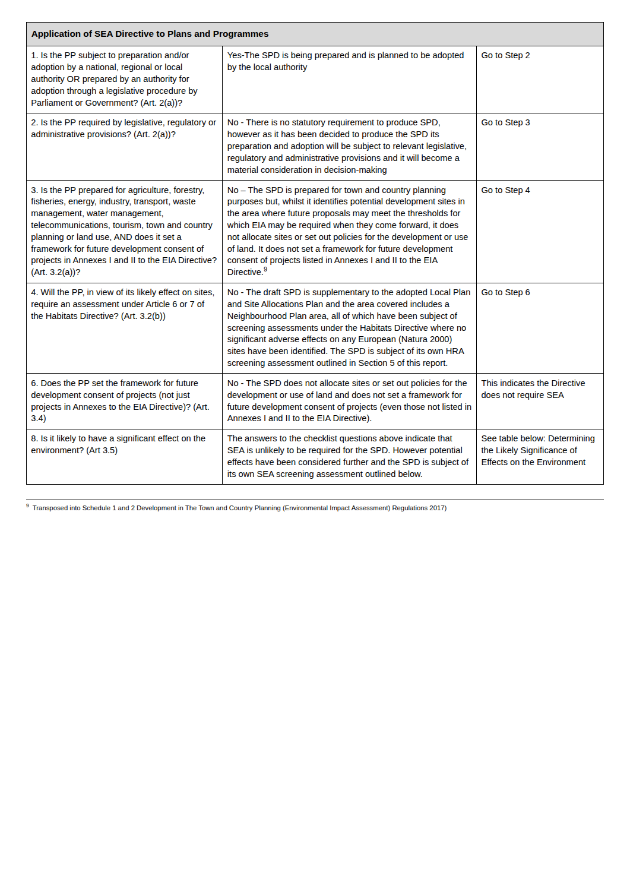Application of SEA Directive to Plans and Programmes
| 1. Is the PP subject to preparation and/or adoption by a national, regional or local authority OR prepared by an authority for adoption through a legislative procedure by Parliament or Government? (Art. 2(a))? | Yes-The SPD is being prepared and is planned to be adopted by the local authority | Go to Step 2 |
| 2. Is the PP required by legislative, regulatory or administrative provisions? (Art. 2(a))? | No - There is no statutory requirement to produce SPD, however as it has been decided to produce the SPD its preparation and adoption will be subject to relevant legislative, regulatory and administrative provisions and it will become a material consideration in decision-making | Go to Step 3 |
| 3. Is the PP prepared for agriculture, forestry, fisheries, energy, industry, transport, waste management, water management, telecommunications, tourism, town and country planning or land use, AND does it set a framework for future development consent of projects in Annexes I and II to the EIA Directive? (Art. 3.2(a))? | No – The SPD is prepared for town and country planning purposes but, whilst it identifies potential development sites in the area where future proposals may meet the thresholds for which EIA may be required when they come forward, it does not allocate sites or set out policies for the development or use of land. It does not set a framework for future development consent of projects listed in Annexes I and II to the EIA Directive. 9 | Go to Step 4 |
| 4. Will the PP, in view of its likely effect on sites, require an assessment under Article 6 or 7 of the Habitats Directive? (Art. 3.2(b)) | No - The draft SPD is supplementary to the adopted Local Plan and Site Allocations Plan and the area covered includes a Neighbourhood Plan area, all of which have been subject of screening assessments under the Habitats Directive where no significant adverse effects on any European (Natura 2000) sites have been identified. The SPD is subject of its own HRA screening assessment outlined in Section 5 of this report. | Go to Step 6 |
| 6. Does the PP set the framework for future development consent of projects (not just projects in Annexes to the EIA Directive)? (Art. 3.4) | No - The SPD does not allocate sites or set out policies for the development or use of land and does not set a framework for future development consent of projects (even those not listed in Annexes I and II to the EIA Directive). | This indicates the Directive does not require SEA |
| 8. Is it likely to have a significant effect on the environment? (Art 3.5) | The answers to the checklist questions above indicate that SEA is unlikely to be required for the SPD. However potential effects have been considered further and the SPD is subject of its own SEA screening assessment outlined below. | See table below: Determining the Likely Significance of Effects on the Environment |
9 Transposed into Schedule 1 and 2 Development in The Town and Country Planning (Environmental Impact Assessment) Regulations 2017)